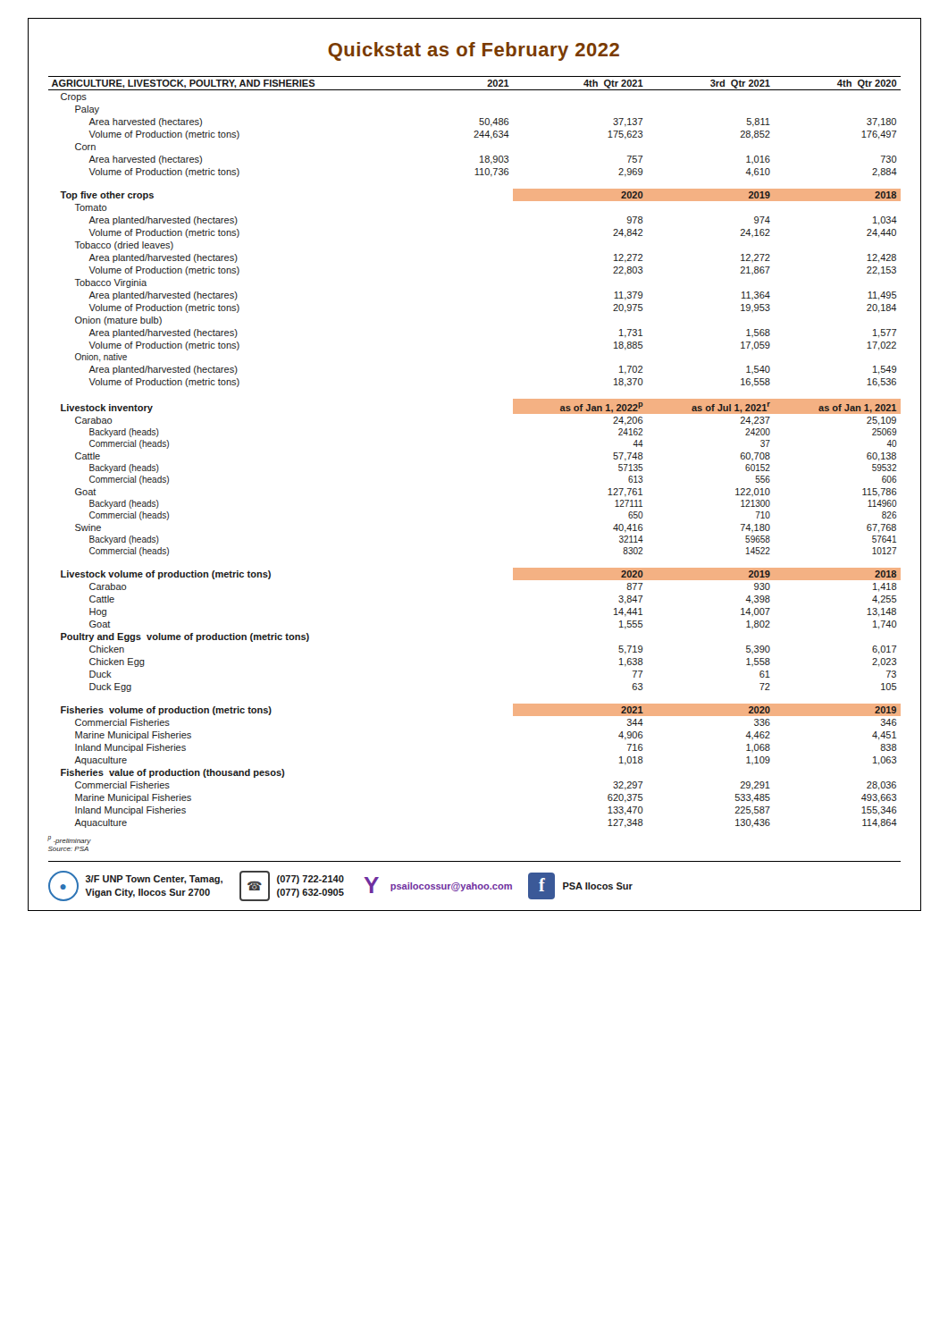Quickstat as of February 2022
| AGRICULTURE, LIVESTOCK, POULTRY, AND FISHERIES | 2021 | 4th Qtr 2021 | 3rd Qtr 2021 | 4th Qtr 2020 |
| --- | --- | --- | --- | --- |
| Crops | | | | |
| Palay | | | | |
| Area harvested (hectares) | 50,486 | 37,137 | 5,811 | 37,180 |
| Volume of Production (metric tons) | 244,634 | 175,623 | 28,852 | 176,497 |
| Corn | | | | |
| Area harvested (hectares) | 18,903 | 757 | 1,016 | 730 |
| Volume of Production (metric tons) | 110,736 | 2,969 | 4,610 | 2,884 |
| Top five other crops | | 2020 | 2019 | 2018 |
| Tomato | | | | |
| Area planted/harvested (hectares) | | 978 | 974 | 1,034 |
| Volume of Production (metric tons) | | 24,842 | 24,162 | 24,440 |
| Tobacco (dried leaves) | | | | |
| Area planted/harvested (hectares) | | 12,272 | 12,272 | 12,428 |
| Volume of Production (metric tons) | | 22,803 | 21,867 | 22,153 |
| Tobacco Virginia | | | | |
| Area planted/harvested (hectares) | | 11,379 | 11,364 | 11,495 |
| Volume of Production (metric tons) | | 20,975 | 19,953 | 20,184 |
| Onion (mature bulb) | | | | |
| Area planted/harvested (hectares) | | 1,731 | 1,568 | 1,577 |
| Volume of Production (metric tons) | | 18,885 | 17,059 | 17,022 |
| Onion, native | | | | |
| Area planted/harvested (hectares) | | 1,702 | 1,540 | 1,549 |
| Volume of Production (metric tons) | | 18,370 | 16,558 | 16,536 |
| Livestock inventory | | as of Jan 1, 2022 p | as of Jul 1, 2021 r | as of Jan 1, 2021 |
| Carabao | | 24,206 | 24,237 | 25,109 |
| Backyard (heads) | | 24162 | 24200 | 25069 |
| Commercial (heads) | | 44 | 37 | 40 |
| Cattle | | 57,748 | 60,708 | 60,138 |
| Backyard (heads) | | 57135 | 60152 | 59532 |
| Commercial (heads) | | 613 | 556 | 606 |
| Goat | | 127,761 | 122,010 | 115,786 |
| Backyard (heads) | | 127111 | 121300 | 114960 |
| Commercial (heads) | | 650 | 710 | 826 |
| Swine | | 40,416 | 74,180 | 67,768 |
| Backyard (heads) | | 32114 | 59658 | 57641 |
| Commercial (heads) | | 8302 | 14522 | 10127 |
| Livestock volume of production (metric tons) | | 2020 | 2019 | 2018 |
| Carabao | | 877 | 930 | 1,418 |
| Cattle | | 3,847 | 4,398 | 4,255 |
| Hog | | 14,441 | 14,007 | 13,148 |
| Goat | | 1,555 | 1,802 | 1,740 |
| Poultry and Eggs volume of production (metric tons) | | | | |
| Chicken | | 5,719 | 5,390 | 6,017 |
| Chicken Egg | | 1,638 | 1,558 | 2,023 |
| Duck | | 77 | 61 | 73 |
| Duck Egg | | 63 | 72 | 105 |
| Fisheries volume of production (metric tons) | | 2021 | 2020 | 2019 |
| Commercial Fisheries | | 344 | 336 | 346 |
| Marine Municipal Fisheries | | 4,906 | 4,462 | 4,451 |
| Inland Muncipal Fisheries | | 716 | 1,068 | 838 |
| Aquaculture | | 1,018 | 1,109 | 1,063 |
| Fisheries value of production (thousand pesos) | | | | |
| Commercial Fisheries | | 32,297 | 29,291 | 28,036 |
| Marine Municipal Fisheries | | 620,375 | 533,485 | 493,663 |
| Inland Muncipal Fisheries | | 133,470 | 225,587 | 155,346 |
| Aquaculture | | 127,348 | 130,436 | 114,864 |
p -preliminary
Source: PSA
● 3/F UNP Town Center, Tamag,
Vigan City, Ilocos Sur 2700
☎ (077) 722-2140
(077) 632-0905
Y psailocossur@yahoo.com
f PSA Ilocos Sur